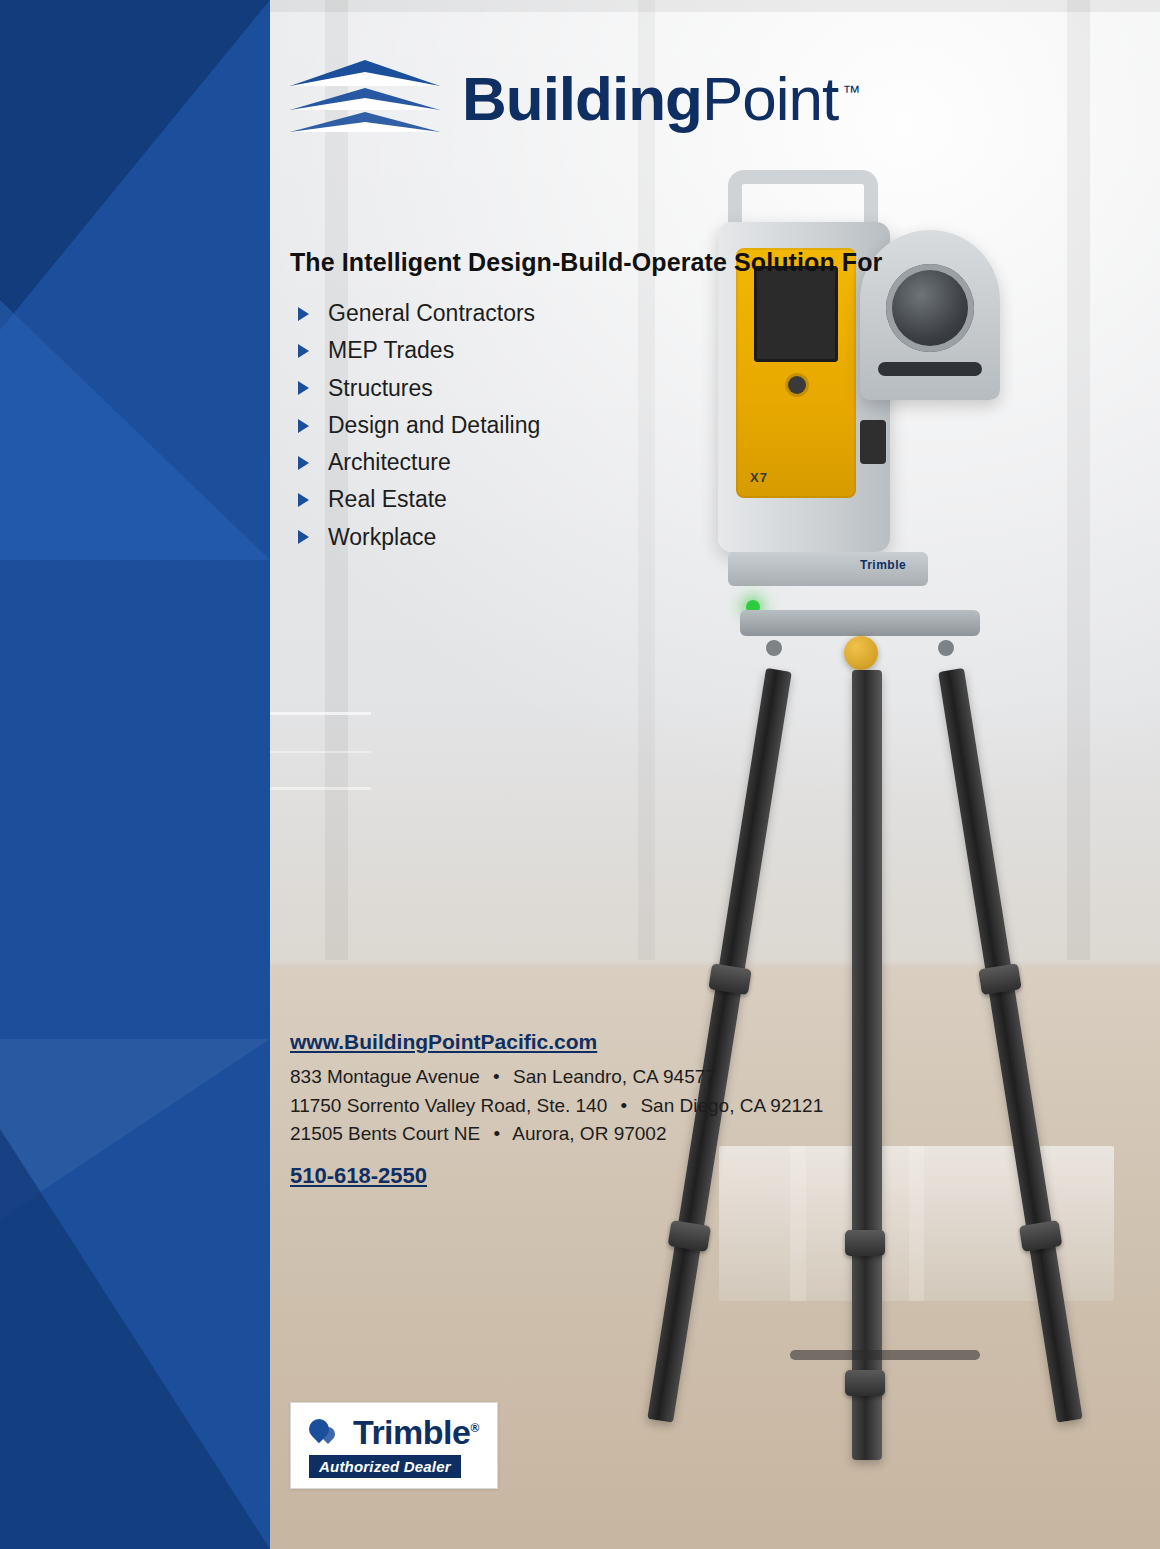X7
Trimble
Building Point™
The Intelligent Design-Build-Operate Solution For
General Contractors
MEP Trades
Structures
Design and Detailing
Architecture
Real Estate
Workplace
www.BuildingPointPacific.com
833 Montague Avenue • San Leandro, CA 94577
11750 Sorrento Valley Road, Ste. 140 • San Diego, CA 92121
21505 Bents Court NE • Aurora, OR 97002
510-618-2550
Trimble®
Authorized Dealer